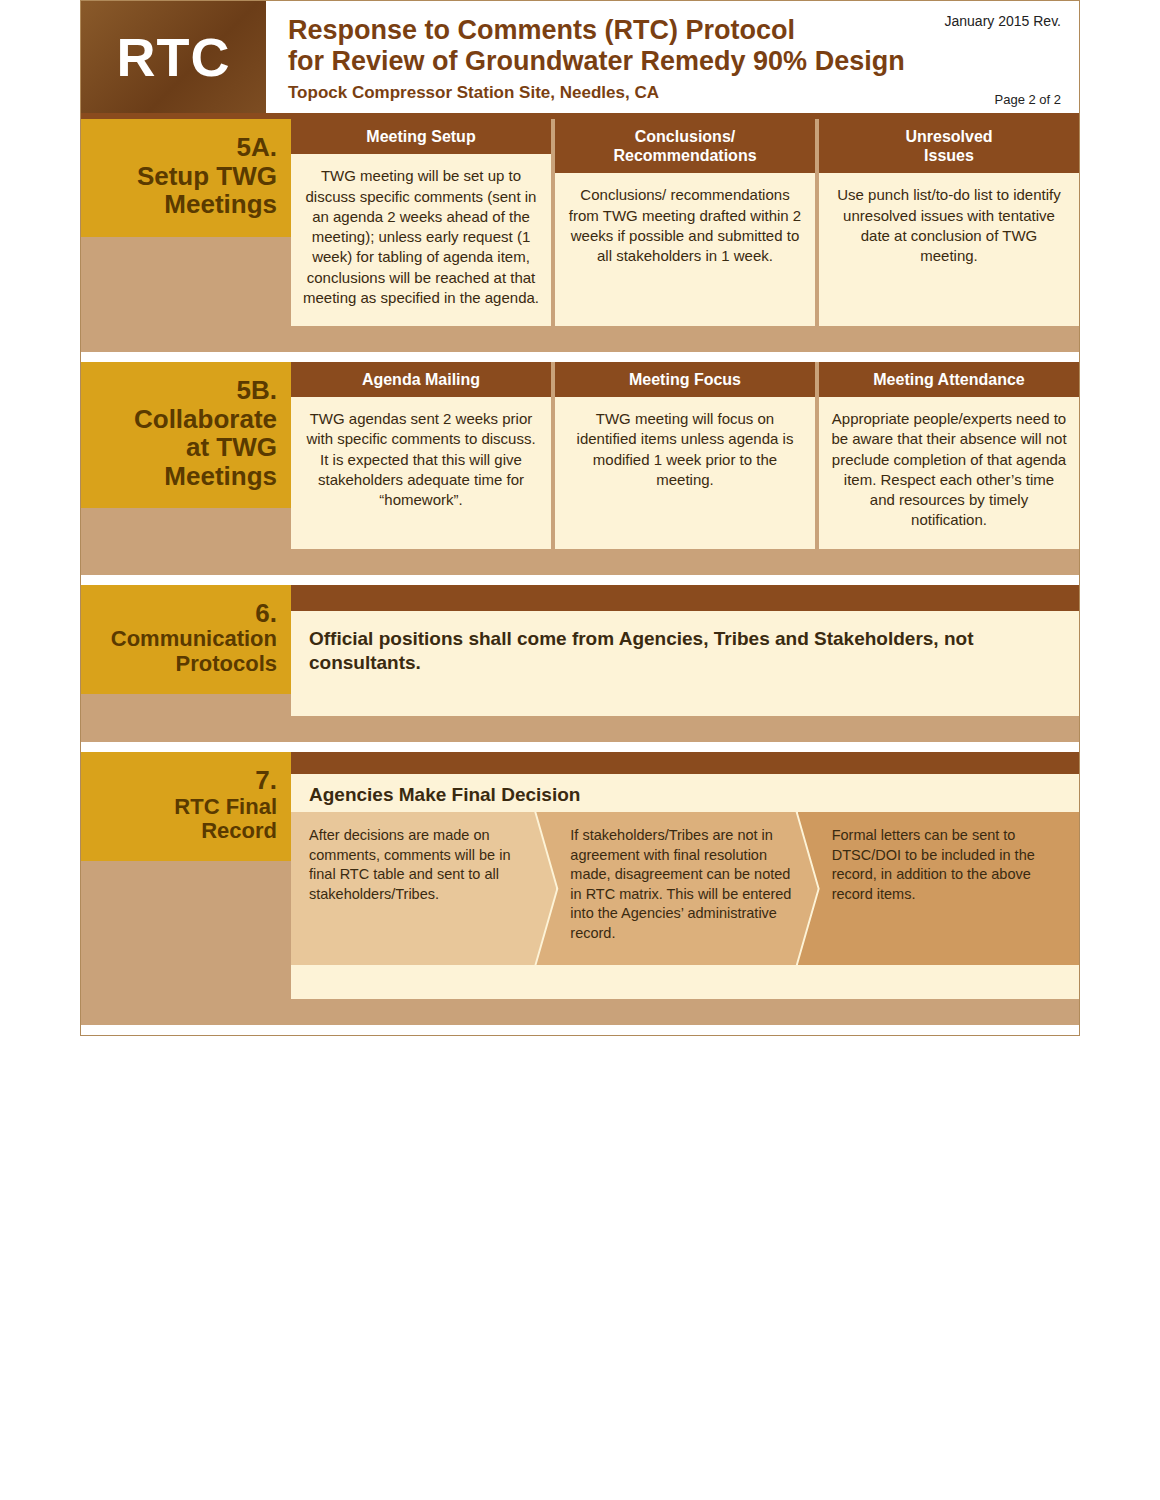RTC
January 2015 Rev.
Response to Comments (RTC) Protocol
for Review of Groundwater Remedy 90% Design
Topock Compressor Station Site, Needles, CA
Page 2 of 2
5A. Setup TWG
Meetings
Meeting Setup
TWG meeting will be set up to discuss specific comments (sent in an agenda 2 weeks ahead of the meeting); unless early request (1 week) for tabling of agenda item, conclusions will be reached at that meeting as specified in the agenda.
Conclusions/
Recommendations
Conclusions/ recommendations from TWG meeting drafted within 2 weeks if possible and submitted to all stakeholders in 1 week.
Unresolved
Issues
Use punch list/to-do list to identify unresolved issues with tentative date at conclusion of TWG meeting.
5B. Collaborate
at TWG
Meetings
Agenda Mailing
TWG agendas sent 2 weeks prior with specific comments to discuss. It is expected that this will give stakeholders adequate time for “homework”.
Meeting Focus
TWG meeting will focus on identified items unless agenda is modified 1 week prior to the meeting.
Meeting Attendance
Appropriate people/experts need to be aware that their absence will not preclude completion of that agenda item. Respect each other’s time and resources by timely notification.
6. Communication
Protocols
Official positions shall come from Agencies, Tribes and Stakeholders, not consultants.
7. RTC Final
Record
Agencies Make Final Decision
After decisions are made on comments, comments will be in final RTC table and sent to all stakeholders/Tribes.
If stakeholders/Tribes are not in agreement with final resolution made, disagreement can be noted in RTC matrix. This will be entered into the Agencies’ administrative record.
Formal letters can be sent to DTSC/DOI to be included in the record, in addition to the above record items.